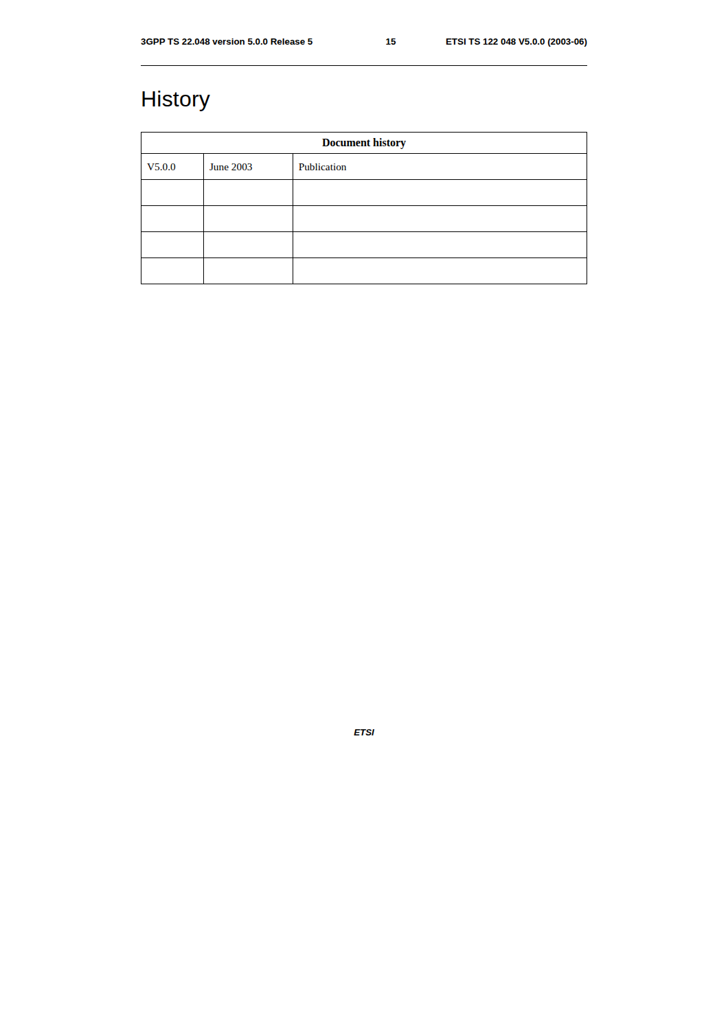3GPP TS 22.048 version 5.0.0 Release 5
15
ETSI TS 122 048 V5.0.0 (2003-06)
History
| Document history |
| --- |
| V5.0.0 | June 2003 | Publication |
ETSI